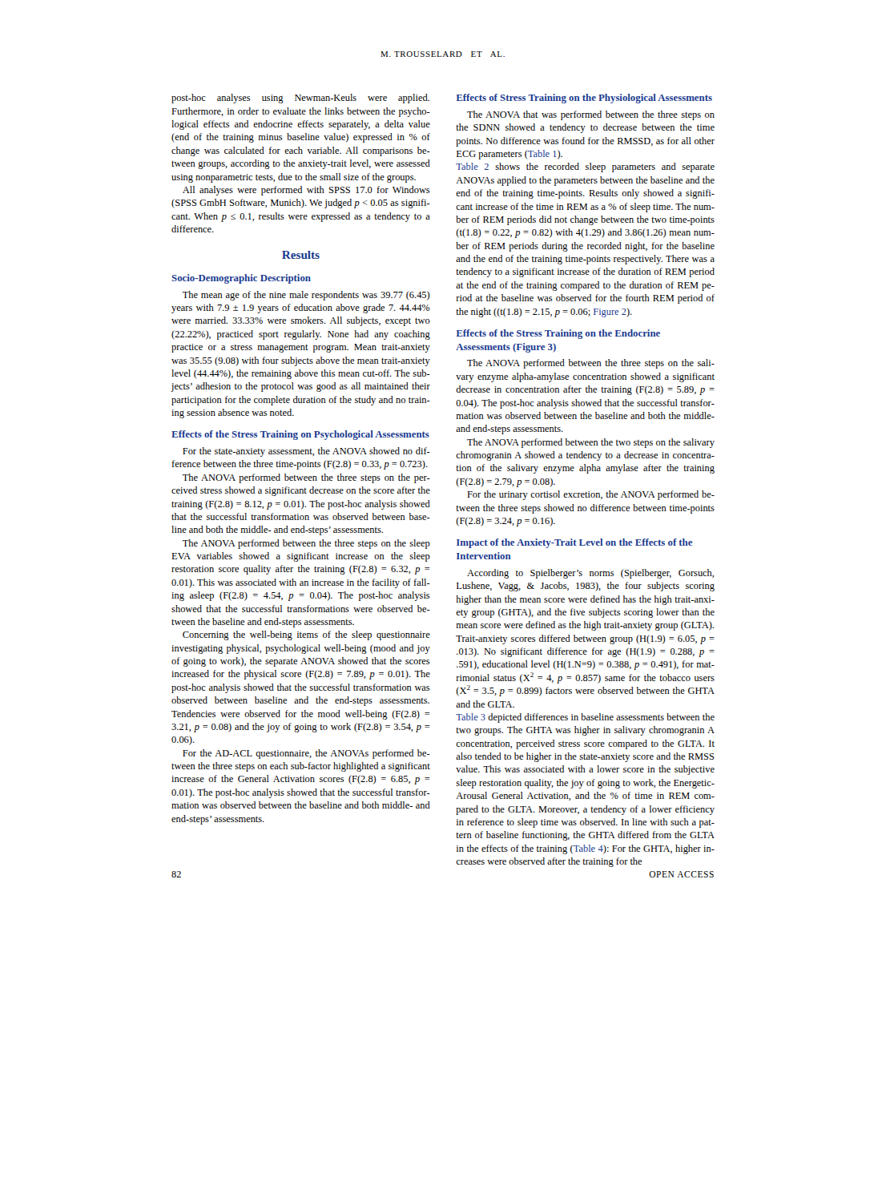M. TROUSSELARD ET AL.
post-hoc analyses using Newman-Keuls were applied. Furthermore, in order to evaluate the links between the psychological effects and endocrine effects separately, a delta value (end of the training minus baseline value) expressed in % of change was calculated for each variable. All comparisons between groups, according to the anxiety-trait level, were assessed using nonparametric tests, due to the small size of the groups.
All analyses were performed with SPSS 17.0 for Windows (SPSS GmbH Software, Munich). We judged p < 0.05 as significant. When p ≤ 0.1, results were expressed as a tendency to a difference.
Results
Socio-Demographic Description
The mean age of the nine male respondents was 39.77 (6.45) years with 7.9 ± 1.9 years of education above grade 7. 44.44% were married. 33.33% were smokers. All subjects, except two (22.22%), practiced sport regularly. None had any coaching practice or a stress management program. Mean trait-anxiety was 35.55 (9.08) with four subjects above the mean trait-anxiety level (44.44%), the remaining above this mean cut-off. The subjects’ adhesion to the protocol was good as all maintained their participation for the complete duration of the study and no training session absence was noted.
Effects of the Stress Training on Psychological Assessments
For the state-anxiety assessment, the ANOVA showed no difference between the three time-points (F(2.8) = 0.33, p = 0.723).
The ANOVA performed between the three steps on the perceived stress showed a significant decrease on the score after the training (F(2.8) = 8.12, p = 0.01). The post-hoc analysis showed that the successful transformation was observed between baseline and both the middle- and end-steps’ assessments.
The ANOVA performed between the three steps on the sleep EVA variables showed a significant increase on the sleep restoration score quality after the training (F(2.8) = 6.32, p = 0.01). This was associated with an increase in the facility of falling asleep (F(2.8) = 4.54, p = 0.04). The post-hoc analysis showed that the successful transformations were observed between the baseline and end-steps assessments.
Concerning the well-being items of the sleep questionnaire investigating physical, psychological well-being (mood and joy of going to work), the separate ANOVA showed that the scores increased for the physical score (F(2.8) = 7.89, p = 0.01). The post-hoc analysis showed that the successful transformation was observed between baseline and the end-steps assessments. Tendencies were observed for the mood well-being (F(2.8) = 3.21, p = 0.08) and the joy of going to work (F(2.8) = 3.54, p = 0.06).
For the AD-ACL questionnaire, the ANOVAs performed between the three steps on each sub-factor highlighted a significant increase of the General Activation scores (F(2.8) = 6.85, p = 0.01). The post-hoc analysis showed that the successful transformation was observed between the baseline and both middle- and end-steps’ assessments.
Effects of Stress Training on the Physiological Assessments
The ANOVA that was performed between the three steps on the SDNN showed a tendency to decrease between the time points. No difference was found for the RMSSD, as for all other ECG parameters (Table 1).
Table 2 shows the recorded sleep parameters and separate ANOVAs applied to the parameters between the baseline and the end of the training time-points. Results only showed a significant increase of the time in REM as a % of sleep time. The number of REM periods did not change between the two time-points (t(1.8) = 0.22, p = 0.82) with 4(1.29) and 3.86(1.26) mean number of REM periods during the recorded night, for the baseline and the end of the training time-points respectively. There was a tendency to a significant increase of the duration of REM period at the end of the training compared to the duration of REM period at the baseline was observed for the fourth REM period of the night ((t(1.8) = 2.15, p = 0.06; Figure 2).
Effects of the Stress Training on the Endocrine Assessments (Figure 3)
The ANOVA performed between the three steps on the salivary enzyme alpha-amylase concentration showed a significant decrease in concentration after the training (F(2.8) = 5.89, p = 0.04). The post-hoc analysis showed that the successful transformation was observed between the baseline and both the middle- and end-steps assessments.
The ANOVA performed between the two steps on the salivary chromogranin A showed a tendency to a decrease in concentration of the salivary enzyme alpha amylase after the training (F(2.8) = 2.79, p = 0.08).
For the urinary cortisol excretion, the ANOVA performed between the three steps showed no difference between time-points (F(2.8) = 3.24, p = 0.16).
Impact of the Anxiety-Trait Level on the Effects of the Intervention
According to Spielberger’s norms (Spielberger, Gorsuch, Lushene, Vagg, & Jacobs, 1983), the four subjects scoring higher than the mean score were defined has the high trait-anxiety group (GHTA), and the five subjects scoring lower than the mean score were defined as the high trait-anxiety group (GLTA). Trait-anxiety scores differed between group (H(1.9) = 6.05, p = .013). No significant difference for age (H(1.9) = 0.288, p = .591), educational level (H(1.N=9) = 0.388, p = 0.491), for matrimonial status (X2 = 4, p = 0.857) same for the tobacco users (X2 = 3.5, p = 0.899) factors were observed between the GHTA and the GLTA.
Table 3 depicted differences in baseline assessments between the two groups. The GHTA was higher in salivary chromogranin A concentration, perceived stress score compared to the GLTA. It also tended to be higher in the state-anxiety score and the RMSS value. This was associated with a lower score in the subjective sleep restoration quality, the joy of going to work, the Energetic-Arousal General Activation, and the % of time in REM compared to the GLTA. Moreover, a tendency of a lower efficiency in reference to sleep time was observed. In line with such a pattern of baseline functioning, the GHTA differed from the GLTA in the effects of the training (Table 4): For the GHTA, higher increases were observed after the training for the
82 OPEN ACCESS